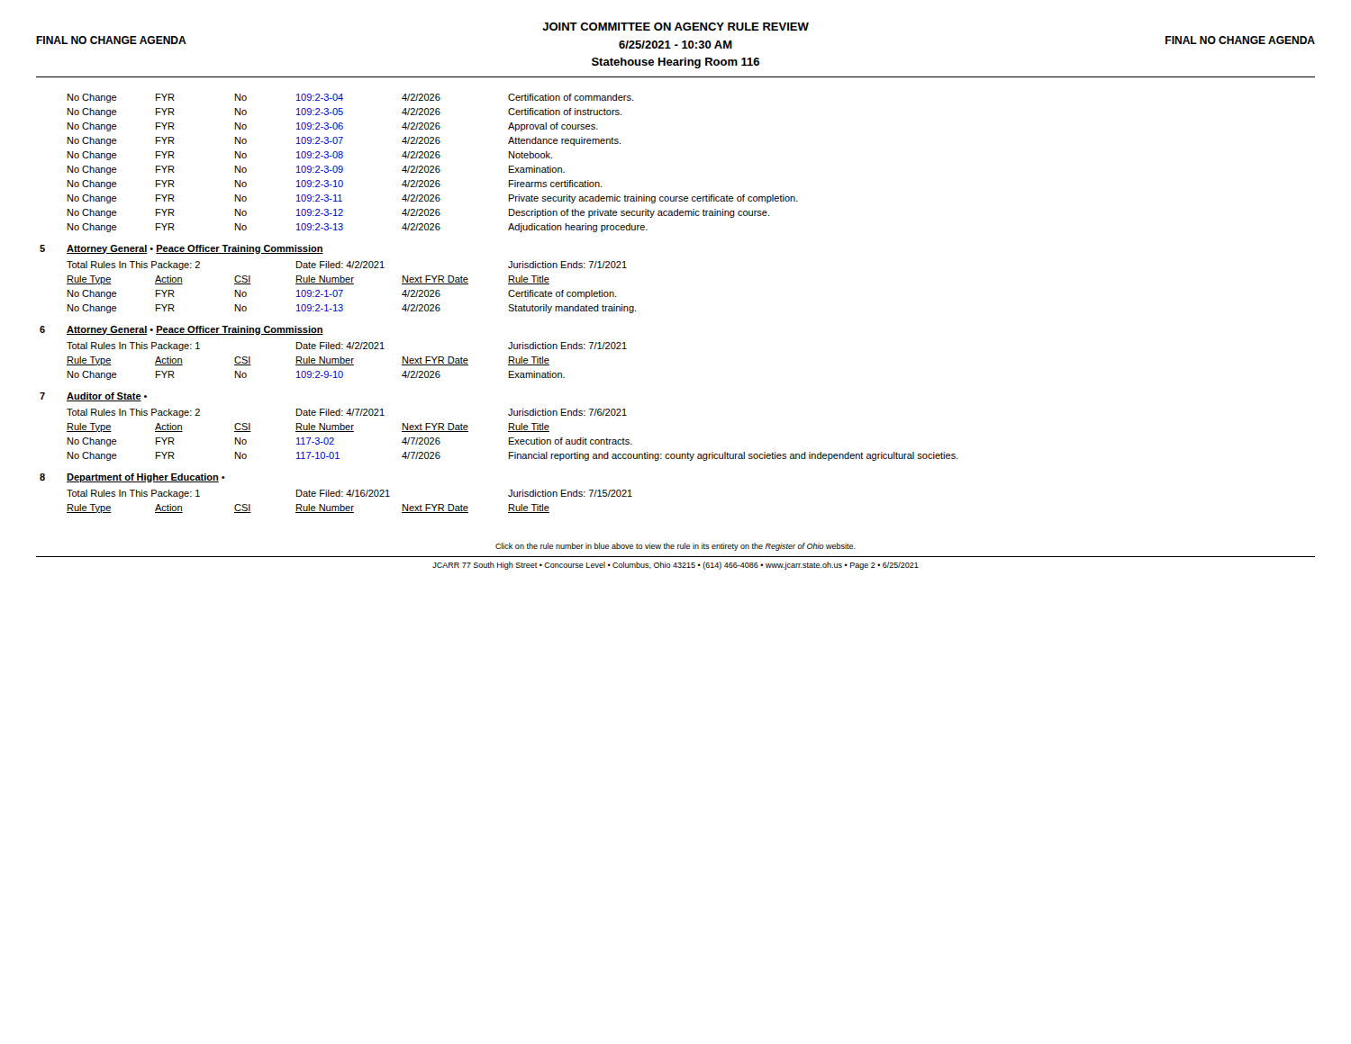JOINT COMMITTEE ON AGENCY RULE REVIEW
6/25/2021 - 10:30 AM
Statehouse Hearing Room 116
FINAL NO CHANGE AGENDA
FINAL NO CHANGE AGENDA
| | No Change | FYR | No | 109:2-3-04 | 4/2/2026 | Certification of commanders. |
| | No Change | FYR | No | 109:2-3-05 | 4/2/2026 | Certification of instructors. |
| | No Change | FYR | No | 109:2-3-06 | 4/2/2026 | Approval of courses. |
| | No Change | FYR | No | 109:2-3-07 | 4/2/2026 | Attendance requirements. |
| | No Change | FYR | No | 109:2-3-08 | 4/2/2026 | Notebook. |
| | No Change | FYR | No | 109:2-3-09 | 4/2/2026 | Examination. |
| | No Change | FYR | No | 109:2-3-10 | 4/2/2026 | Firearms certification. |
| | No Change | FYR | No | 109:2-3-11 | 4/2/2026 | Private security academic training course certificate of completion. |
| | No Change | FYR | No | 109:2-3-12 | 4/2/2026 | Description of the private security academic training course. |
| | No Change | FYR | No | 109:2-3-13 | 4/2/2026 | Adjudication hearing procedure. |
| 5 | Attorney General • Peace Officer Training Commission |
| | Total Rules In This Package: 2 | Date Filed: 4/2/2021 | Jurisdiction Ends: 7/1/2021 |
| | Rule Type | Action | CSI | Rule Number | Next FYR Date | Rule Title |
| | No Change | FYR | No | 109:2-1-07 | 4/2/2026 | Certificate of completion. |
| | No Change | FYR | No | 109:2-1-13 | 4/2/2026 | Statutorily mandated training. |
| 6 | Attorney General • Peace Officer Training Commission |
| | Total Rules In This Package: 1 | Date Filed: 4/2/2021 | Jurisdiction Ends: 7/1/2021 |
| | Rule Type | Action | CSI | Rule Number | Next FYR Date | Rule Title |
| | No Change | FYR | No | 109:2-9-10 | 4/2/2026 | Examination. |
| 7 | Auditor of State • |
| | Total Rules In This Package: 2 | Date Filed: 4/7/2021 | Jurisdiction Ends: 7/6/2021 |
| | Rule Type | Action | CSI | Rule Number | Next FYR Date | Rule Title |
| | No Change | FYR | No | 117-3-02 | 4/7/2026 | Execution of audit contracts. |
| | No Change | FYR | No | 117-10-01 | 4/7/2026 | Financial reporting and accounting: county agricultural societies and independent agricultural societies. |
| 8 | Department of Higher Education • |
| | Total Rules In This Package: 1 | Date Filed: 4/16/2021 | Jurisdiction Ends: 7/15/2021 |
| | Rule Type | Action | CSI | Rule Number | Next FYR Date | Rule Title |
Click on the rule number in blue above to view the rule in its entirety on the Register of Ohio website.
JCARR 77 South High Street • Concourse Level • Columbus, Ohio 43215 • (614) 466-4086 • www.jcarr.state.oh.us • Page 2 • 6/25/2021